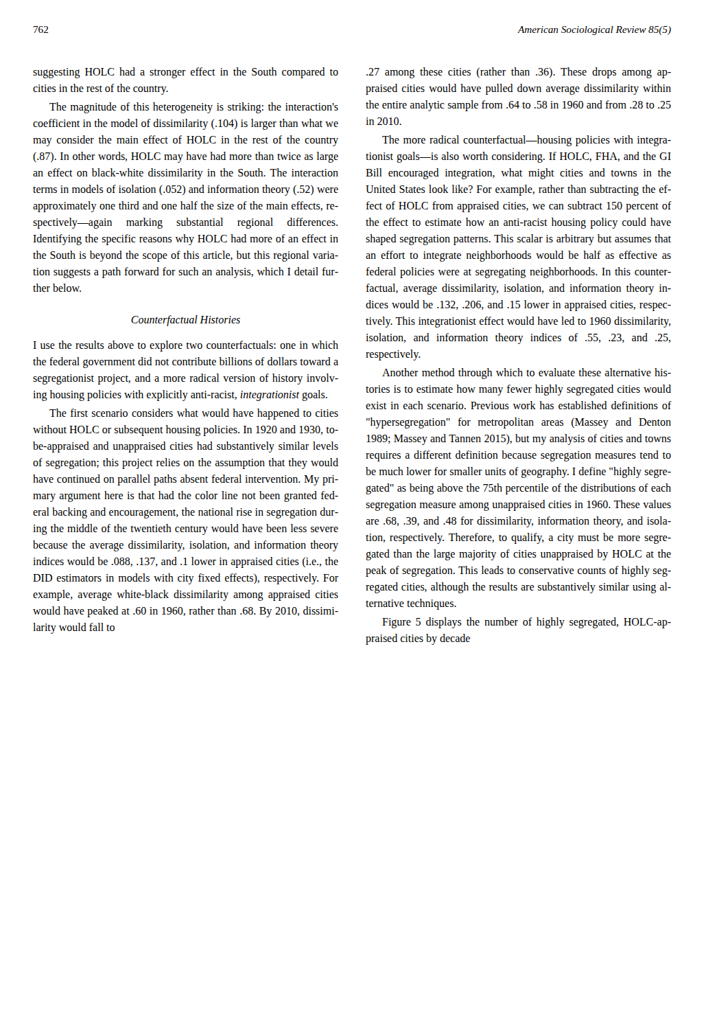762 American Sociological Review 85(5)
suggesting HOLC had a stronger effect in the South compared to cities in the rest of the country.
The magnitude of this heterogeneity is striking: the interaction's coefficient in the model of dissimilarity (.104) is larger than what we may consider the main effect of HOLC in the rest of the country (.87). In other words, HOLC may have had more than twice as large an effect on black-white dissimilarity in the South. The interaction terms in models of isolation (.052) and information theory (.52) were approximately one third and one half the size of the main effects, respectively—again marking substantial regional differences. Identifying the specific reasons why HOLC had more of an effect in the South is beyond the scope of this article, but this regional variation suggests a path forward for such an analysis, which I detail further below.
Counterfactual Histories
I use the results above to explore two counterfactuals: one in which the federal government did not contribute billions of dollars toward a segregationist project, and a more radical version of history involving housing policies with explicitly anti-racist, integrationist goals.
The first scenario considers what would have happened to cities without HOLC or subsequent housing policies. In 1920 and 1930, to-be-appraised and unappraised cities had substantively similar levels of segregation; this project relies on the assumption that they would have continued on parallel paths absent federal intervention. My primary argument here is that had the color line not been granted federal backing and encouragement, the national rise in segregation during the middle of the twentieth century would have been less severe because the average dissimilarity, isolation, and information theory indices would be .088, .137, and .1 lower in appraised cities (i.e., the DID estimators in models with city fixed effects), respectively. For example, average white-black dissimilarity among appraised cities would have peaked at .60 in 1960, rather than .68. By 2010, dissimilarity would fall to
.27 among these cities (rather than .36). These drops among appraised cities would have pulled down average dissimilarity within the entire analytic sample from .64 to .58 in 1960 and from .28 to .25 in 2010.
The more radical counterfactual—housing policies with integrationist goals—is also worth considering. If HOLC, FHA, and the GI Bill encouraged integration, what might cities and towns in the United States look like? For example, rather than subtracting the effect of HOLC from appraised cities, we can subtract 150 percent of the effect to estimate how an anti-racist housing policy could have shaped segregation patterns. This scalar is arbitrary but assumes that an effort to integrate neighborhoods would be half as effective as federal policies were at segregating neighborhoods. In this counterfactual, average dissimilarity, isolation, and information theory indices would be .132, .206, and .15 lower in appraised cities, respectively. This integrationist effect would have led to 1960 dissimilarity, isolation, and information theory indices of .55, .23, and .25, respectively.
Another method through which to evaluate these alternative histories is to estimate how many fewer highly segregated cities would exist in each scenario. Previous work has established definitions of "hypersegregation" for metropolitan areas (Massey and Denton 1989; Massey and Tannen 2015), but my analysis of cities and towns requires a different definition because segregation measures tend to be much lower for smaller units of geography. I define "highly segregated" as being above the 75th percentile of the distributions of each segregation measure among unappraised cities in 1960. These values are .68, .39, and .48 for dissimilarity, information theory, and isolation, respectively. Therefore, to qualify, a city must be more segregated than the large majority of cities unappraised by HOLC at the peak of segregation. This leads to conservative counts of highly segregated cities, although the results are substantively similar using alternative techniques.
Figure 5 displays the number of highly segregated, HOLC-appraised cities by decade